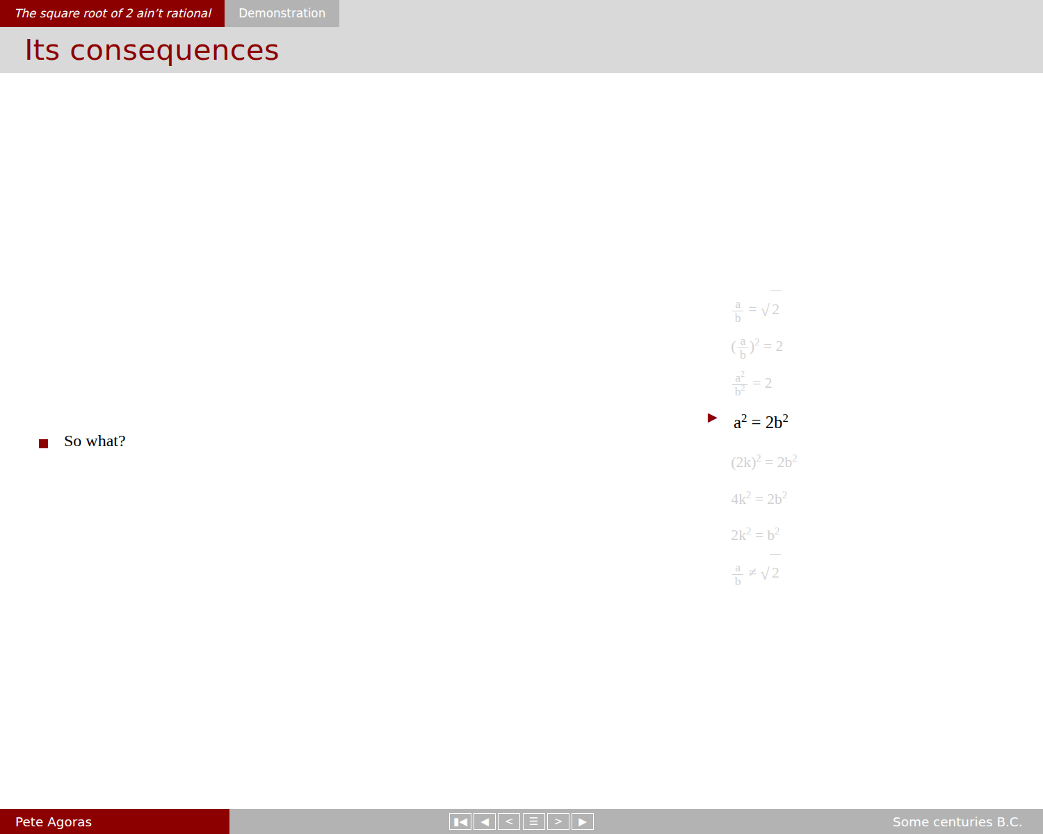The square root of 2 ain’t rational
Demonstration
Its consequences
So what?
ab = 2
(ab)2 = 2
a2 b2 = 2
a2 = 2b2
(2k)2 = 2b2
4k2 = 2b2
2k2 = b2
ab ≠ 2
Pete Agoras
▮◀ ◀ < ☰ > ▶
Some centuries B.C.